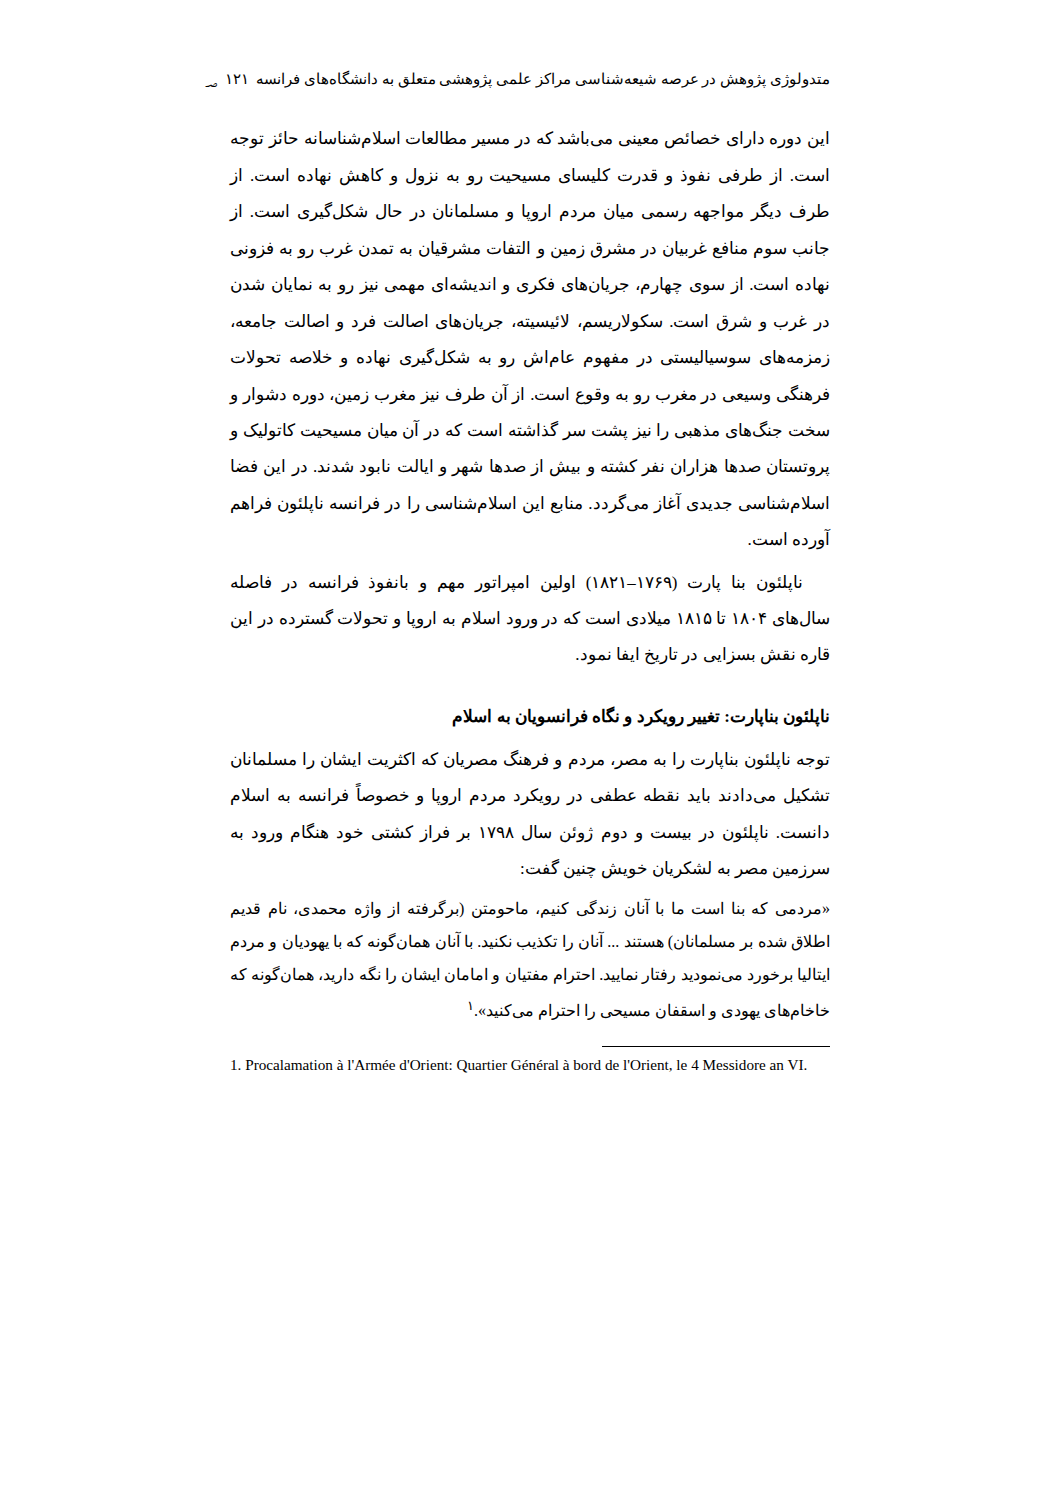متدولوژی پژوهش در عرصه شیعه‌شناسی مراکز علمی پژوهشی متعلق به دانشگاه‌های فرانسه ۱۲۱ ؃
این دوره دارای خصائص معینی می‌باشد که در مسیر مطالعات اسلام‌شناسانه حائز توجه است. از طرفی نفوذ و قدرت کلیسای مسیحیت رو به نزول و کاهش نهاده است. از طرف دیگر مواجهه رسمی میان مردم اروپا و مسلمانان در حال شکل‌گیری است. از جانب سوم منافع غربیان در مشرق زمین و التفات مشرقیان به تمدن غرب رو به فزونی نهاده است. از سوی چهارم، جریان‌های فکری و اندیشه‌ای مهمی نیز رو به نمایان شدن در غرب و شرق است. سکولاریسم، لائیسیته، جریان‌های اصالت فرد و اصالت جامعه، زمزمه‌های سوسیالیستی در مفهوم عام‌اش رو به شکل‌گیری نهاده و خلاصه تحولات فرهنگی وسیعی در مغرب رو به وقوع است. از آن طرف نیز مغرب زمین، دوره دشوار و سخت جنگ‌های مذهبی را نیز پشت سر گذاشته است که در آن میان مسیحیت کاتولیک و پروتستان صدها هزاران نفر کشته و بیش از صدها شهر و ایالت نابود شدند. در این فضا اسلام‌شناسی جدیدی آغاز می‌گردد. منابع این اسلام‌شناسی را در فرانسه ناپلئون فراهم آورده است.
ناپلئون بنا پارت (۱۷۶۹–۱۸۲۱) اولین امپراتور مهم و بانفوذ فرانسه در فاصله سال‌های ۱۸۰۴ تا ۱۸۱۵ میلادی است که در ورود اسلام به اروپا و تحولات گسترده در این قاره نقش بسزایی در تاریخ ایفا نمود.
ناپلئون بناپارت: تغییر رویکرد و نگاه فرانسویان به اسلام
توجه ناپلئون بناپارت را به مصر، مردم و فرهنگ مصریان که اکثریت ایشان را مسلمانان تشکیل می‌دادند باید نقطه عطفی در رویکرد مردم اروپا و خصوصاً فرانسه به اسلام دانست. ناپلئون در بیست و دوم ژوئن سال ۱۷۹۸ بر فراز کشتی خود هنگام ورود به سرزمین مصر به لشکریان خویش چنین گفت:
«مردمی که بنا است ما با آنان زندگی کنیم، ماحومتن (برگرفته از واژه محمدی، نام قدیم اطلاق شده بر مسلمانان) هستند ... آنان را تکذیب نکنید. با آنان همان‌گونه که با یهودیان و مردم ایتالیا برخورد می‌نمودید رفتار نمایید. احترام مفتیان و امامان ایشان را نگه دارید، همان‌گونه که خاخام‌های یهودی و اسقفان مسیحی را احترام می‌کنید».۱
1. Procalamation à l'Armée d'Orient: Quartier Général à bord de l'Orient, le 4 Messidore an VI.